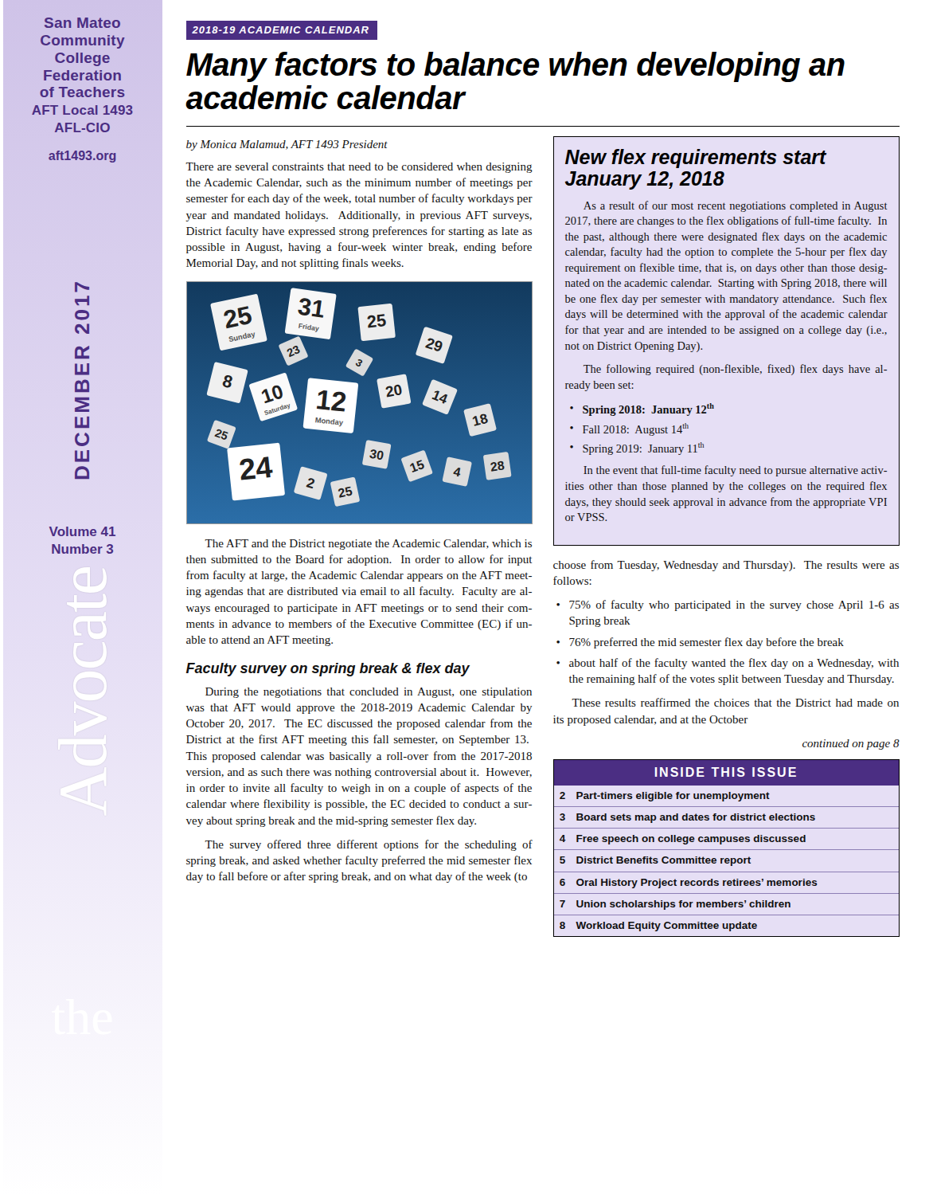San Mateo
Community
College
Federation
of Teachers
AFT Local 1493
AFL-CIO
aft1493.org
DECEMBER 2017
Volume 41
Number 3
Advocate
the
2018-19 ACADEMIC CALENDAR
Many factors to balance when developing an academic calendar
by Monica Malamud, AFT 1493 President
There are several constraints that need to be considered when designing the Academic Calendar, such as the minimum number of meetings per semester for each day of the week, total number of faculty workdays per year and mandated holidays. Additionally, in previous AFT surveys, District faculty have expressed strong preferences for starting as late as possible in August, having a four-week winter break, ending before Memorial Day, and not splitting finals weeks.
The AFT and the District negotiate the Academic Calendar, which is then submitted to the Board for adoption. In order to allow for input from faculty at large, the Academic Calendar appears on the AFT meeting agendas that are distributed via email to all faculty. Faculty are always encouraged to participate in AFT meetings or to send their comments in advance to members of the Executive Committee (EC) if unable to attend an AFT meeting.
Faculty survey on spring break & flex day
During the negotiations that concluded in August, one stipulation was that AFT would approve the 2018-2019 Academic Calendar by October 20, 2017. The EC discussed the proposed calendar from the District at the first AFT meeting this fall semester, on September 13. This proposed calendar was basically a roll-over from the 2017-2018 version, and as such there was nothing controversial about it. However, in order to invite all faculty to weigh in on a couple of aspects of the calendar where flexibility is possible, the EC decided to conduct a survey about spring break and the mid-spring semester flex day.
The survey offered three different options for the scheduling of spring break, and asked whether faculty preferred the mid semester flex day to fall before or after spring break, and on what day of the week (to
New flex requirements start January 12, 2018
As a result of our most recent negotiations completed in August 2017, there are changes to the flex obligations of full-time faculty. In the past, although there were designated flex days on the academic calendar, faculty had the option to complete the 5-hour per flex day requirement on flexible time, that is, on days other than those designated on the academic calendar. Starting with Spring 2018, there will be one flex day per semester with mandatory attendance. Such flex days will be determined with the approval of the academic calendar for that year and are intended to be assigned on a college day (i.e., not on District Opening Day).
The following required (non-flexible, fixed) flex days have already been set:
Spring 2018: January 12th
Fall 2018: August 14th
Spring 2019: January 11th
In the event that full-time faculty need to pursue alternative activities other than those planned by the colleges on the required flex days, they should seek approval in advance from the appropriate VPI or VPSS.
choose from Tuesday, Wednesday and Thursday). The results were as follows:
75% of faculty who participated in the survey chose April 1-6 as Spring break
76% preferred the mid semester flex day before the break
about half of the faculty wanted the flex day on a Wednesday, with the remaining half of the votes split between Tuesday and Thursday.
These results reaffirmed the choices that the District had made on its proposed calendar, and at the October
continued on page 8
INSIDE THIS ISSUE
| 2 | Part-timers eligible for unemployment |
| 3 | Board sets map and dates for district elections |
| 4 | Free speech on college campuses discussed |
| 5 | District Benefits Committee report |
| 6 | Oral History Project records retirees’ memories |
| 7 | Union scholarships for members’ children |
| 8 | Workload Equity Committee update |